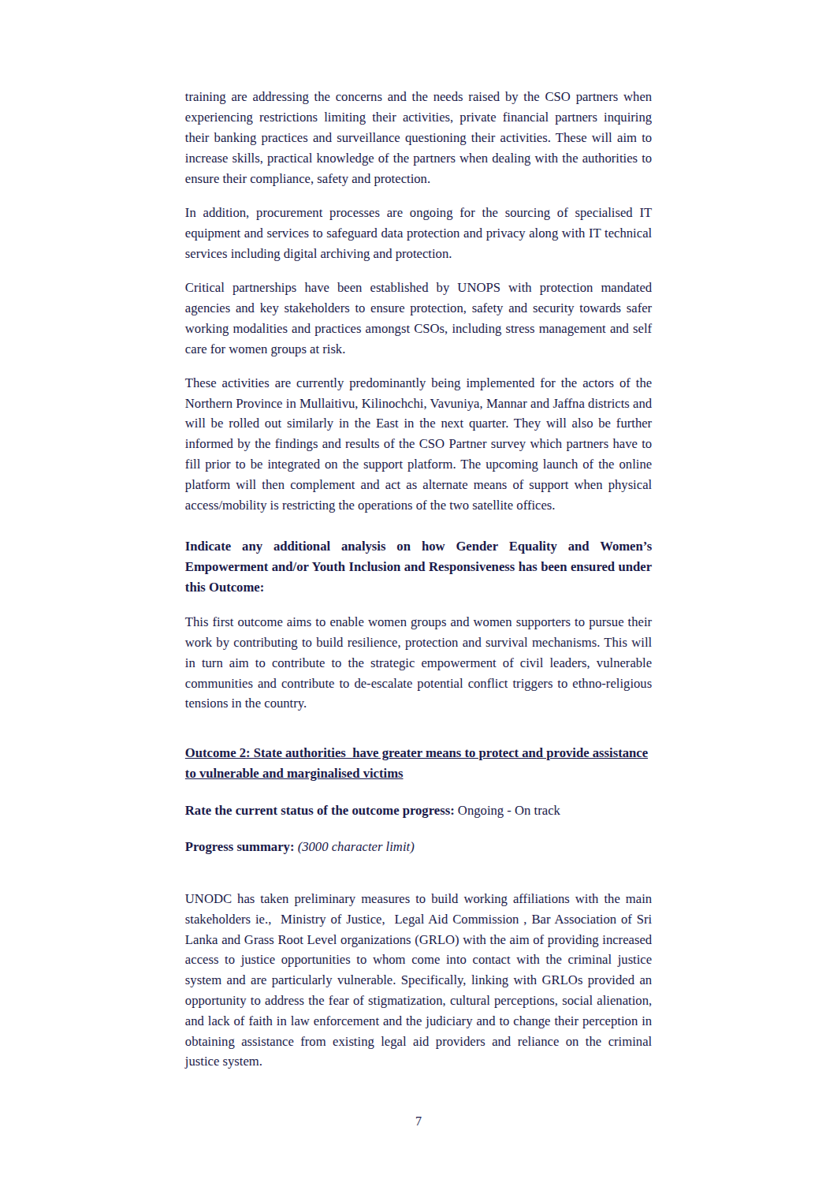training are addressing the concerns and the needs raised by the CSO partners when experiencing restrictions limiting their activities, private financial partners inquiring their banking practices and surveillance questioning their activities. These will aim to increase skills, practical knowledge of the partners when dealing with the authorities to ensure their compliance, safety and protection.
In addition, procurement processes are ongoing for the sourcing of specialised IT equipment and services to safeguard data protection and privacy along with IT technical services including digital archiving and protection.
Critical partnerships have been established by UNOPS with protection mandated agencies and key stakeholders to ensure protection, safety and security towards safer working modalities and practices amongst CSOs, including stress management and self care for women groups at risk.
These activities are currently predominantly being implemented for the actors of the Northern Province in Mullaitivu, Kilinochchi, Vavuniya, Mannar and Jaffna districts and will be rolled out similarly in the East in the next quarter. They will also be further informed by the findings and results of the CSO Partner survey which partners have to fill prior to be integrated on the support platform. The upcoming launch of the online platform will then complement and act as alternate means of support when physical access/mobility is restricting the operations of the two satellite offices.
Indicate any additional analysis on how Gender Equality and Women’s Empowerment and/or Youth Inclusion and Responsiveness has been ensured under this Outcome:
This first outcome aims to enable women groups and women supporters to pursue their work by contributing to build resilience, protection and survival mechanisms. This will in turn aim to contribute to the strategic empowerment of civil leaders, vulnerable communities and contribute to de-escalate potential conflict triggers to ethno-religious tensions in the country.
Outcome 2: State authorities have greater means to protect and provide assistance to vulnerable and marginalised victims
Rate the current status of the outcome progress: Ongoing - On track
Progress summary: (3000 character limit)
UNODC has taken preliminary measures to build working affiliations with the main stakeholders ie., Ministry of Justice, Legal Aid Commission , Bar Association of Sri Lanka and Grass Root Level organizations (GRLO) with the aim of providing increased access to justice opportunities to whom come into contact with the criminal justice system and are particularly vulnerable. Specifically, linking with GRLOs provided an opportunity to address the fear of stigmatization, cultural perceptions, social alienation, and lack of faith in law enforcement and the judiciary and to change their perception in obtaining assistance from existing legal aid providers and reliance on the criminal justice system.
7